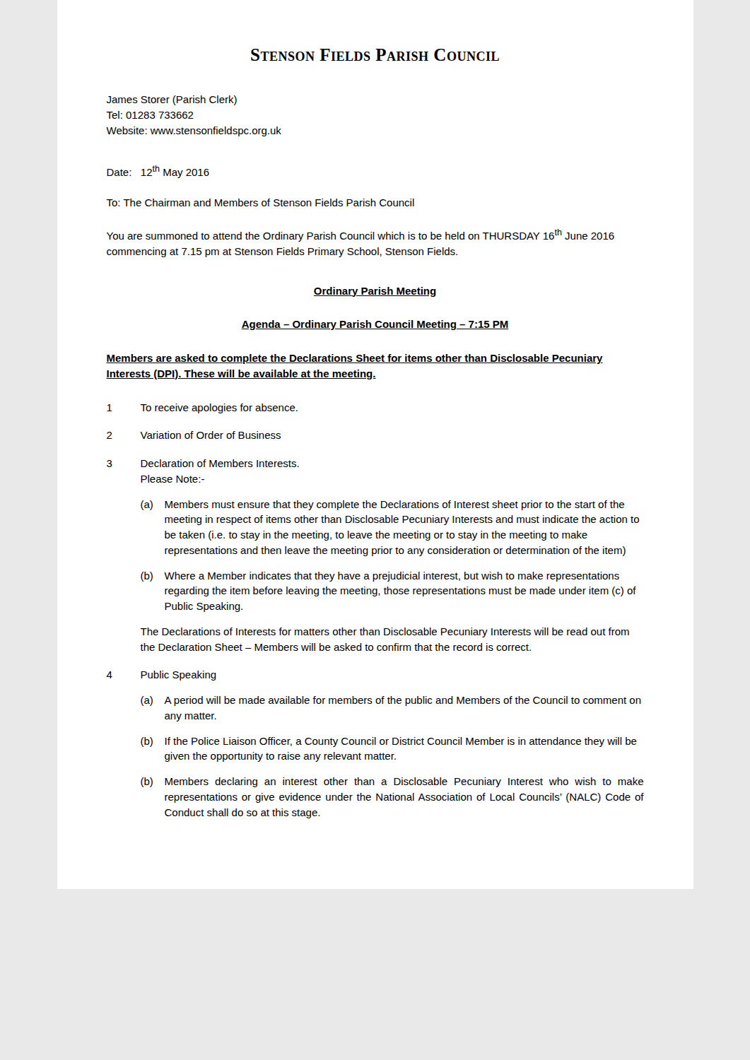Stenson Fields Parish Council
James Storer (Parish Clerk)
Tel: 01283 733662
Website: www.stensonfieldspc.org.uk
Date: 12th May 2016
To: The Chairman and Members of Stenson Fields Parish Council
You are summoned to attend the Ordinary Parish Council which is to be held on THURSDAY 16th June 2016 commencing at 7.15 pm at Stenson Fields Primary School, Stenson Fields.
Ordinary Parish Meeting
Agenda – Ordinary Parish Council Meeting – 7:15 PM
Members are asked to complete the Declarations Sheet for items other than Disclosable Pecuniary Interests (DPI). These will be available at the meeting.
To receive apologies for absence.
Variation of Order of Business
Declaration of Members Interests.
Please Note:-
Members must ensure that they complete the Declarations of Interest sheet prior to the start of the meeting in respect of items other than Disclosable Pecuniary Interests and must indicate the action to be taken (i.e. to stay in the meeting, to leave the meeting or to stay in the meeting to make representations and then leave the meeting prior to any consideration or determination of the item)
Where a Member indicates that they have a prejudicial interest, but wish to make representations regarding the item before leaving the meeting, those representations must be made under item (c) of Public Speaking.
The Declarations of Interests for matters other than Disclosable Pecuniary Interests will be read out from the Declaration Sheet – Members will be asked to confirm that the record is correct.
Public Speaking
A period will be made available for members of the public and Members of the Council to comment on any matter.
If the Police Liaison Officer, a County Council or District Council Member is in attendance they will be given the opportunity to raise any relevant matter.
(b) Members declaring an interest other than a Disclosable Pecuniary Interest who wish to make representations or give evidence under the National Association of Local Councils’ (NALC) Code of Conduct shall do so at this stage.